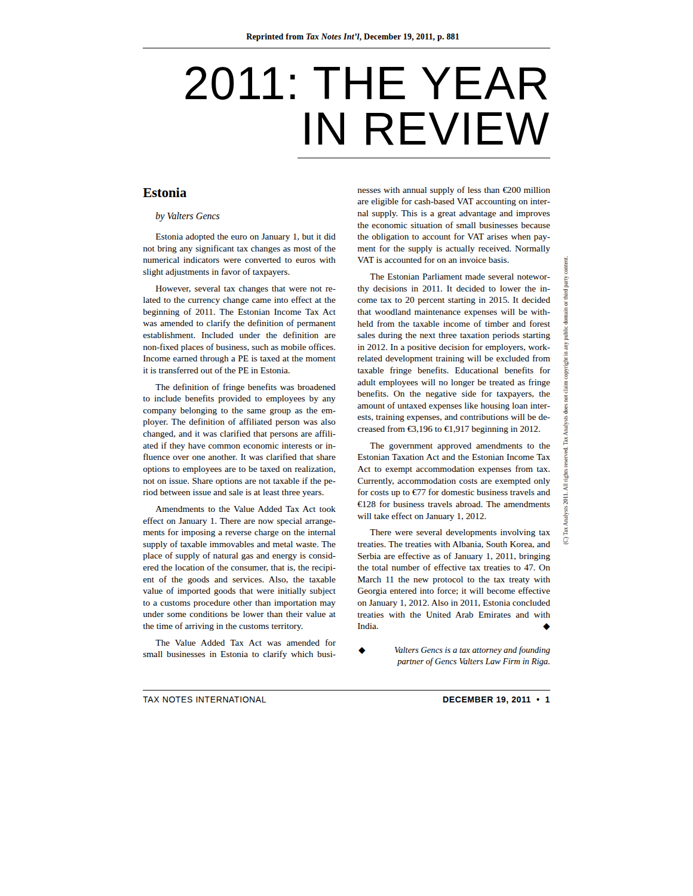(C) Tax Analysts 2011. All rights reserved. Tax Analysts does not claim copyright in any public domain or third party content.
Reprinted from Tax Notes Int’l, December 19, 2011, p. 881
2011: THE YEARIN REVIEW
Estonia
by Valters Gencs
Estonia adopted the euro on January 1, but it did not bring any significant tax changes as most of the numerical indicators were converted to euros with slight adjustments in favor of taxpayers.
However, several tax changes that were not related to the currency change came into effect at the beginning of 2011. The Estonian Income Tax Act was amended to clarify the definition of permanent establishment. Included under the definition are non-fixed places of business, such as mobile offices. Income earned through a PE is taxed at the moment it is transferred out of the PE in Estonia.
The definition of fringe benefits was broadened to include benefits provided to employees by any company belonging to the same group as the employer. The definition of affiliated person was also changed, and it was clarified that persons are affiliated if they have common economic interests or influence over one another. It was clarified that share options to employees are to be taxed on realization, not on issue. Share options are not taxable if the period between issue and sale is at least three years.
Amendments to the Value Added Tax Act took effect on January 1. There are now special arrangements for imposing a reverse charge on the internal supply of taxable immovables and metal waste. The place of supply of natural gas and energy is considered the location of the consumer, that is, the recipient of the goods and services. Also, the taxable value of imported goods that were initially subject to a customs procedure other than importation may under some conditions be lower than their value at the time of arriving in the customs territory.
The Value Added Tax Act was amended for small businesses in Estonia to clarify which businesses with annual supply of less than €200 million are eligible for cash-based VAT accounting on internal supply. This is a great advantage and improves the economic situation of small businesses because the obligation to account for VAT arises when payment for the supply is actually received. Normally VAT is accounted for on an invoice basis.
The Estonian Parliament made several noteworthy decisions in 2011. It decided to lower the income tax to 20 percent starting in 2015. It decided that woodland maintenance expenses will be withheld from the taxable income of timber and forest sales during the next three taxation periods starting in 2012. In a positive decision for employers, work-related development training will be excluded from taxable fringe benefits. Educational benefits for adult employees will no longer be treated as fringe benefits. On the negative side for taxpayers, the amount of untaxed expenses like housing loan interests, training expenses, and contributions will be decreased from €3,196 to €1,917 beginning in 2012.
The government approved amendments to the Estonian Taxation Act and the Estonian Income Tax Act to exempt accommodation expenses from tax. Currently, accommodation costs are exempted only for costs up to €77 for domestic business travels and €128 for business travels abroad. The amendments will take effect on January 1, 2012.
There were several developments involving tax treaties. The treaties with Albania, South Korea, and Serbia are effective as of January 1, 2011, bringing the total number of effective tax treaties to 47. On March 11 the new protocol to the tax treaty with Georgia entered into force; it will become effective on January 1, 2012. Also in 2011, Estonia concluded treaties with the United Arab Emirates and with India. ◆
◆Valters Gencs is a tax attorney and founding partner of Gencs Valters Law Firm in Riga.
TAX NOTES INTERNATIONAL
DECEMBER 19, 2011 • 1